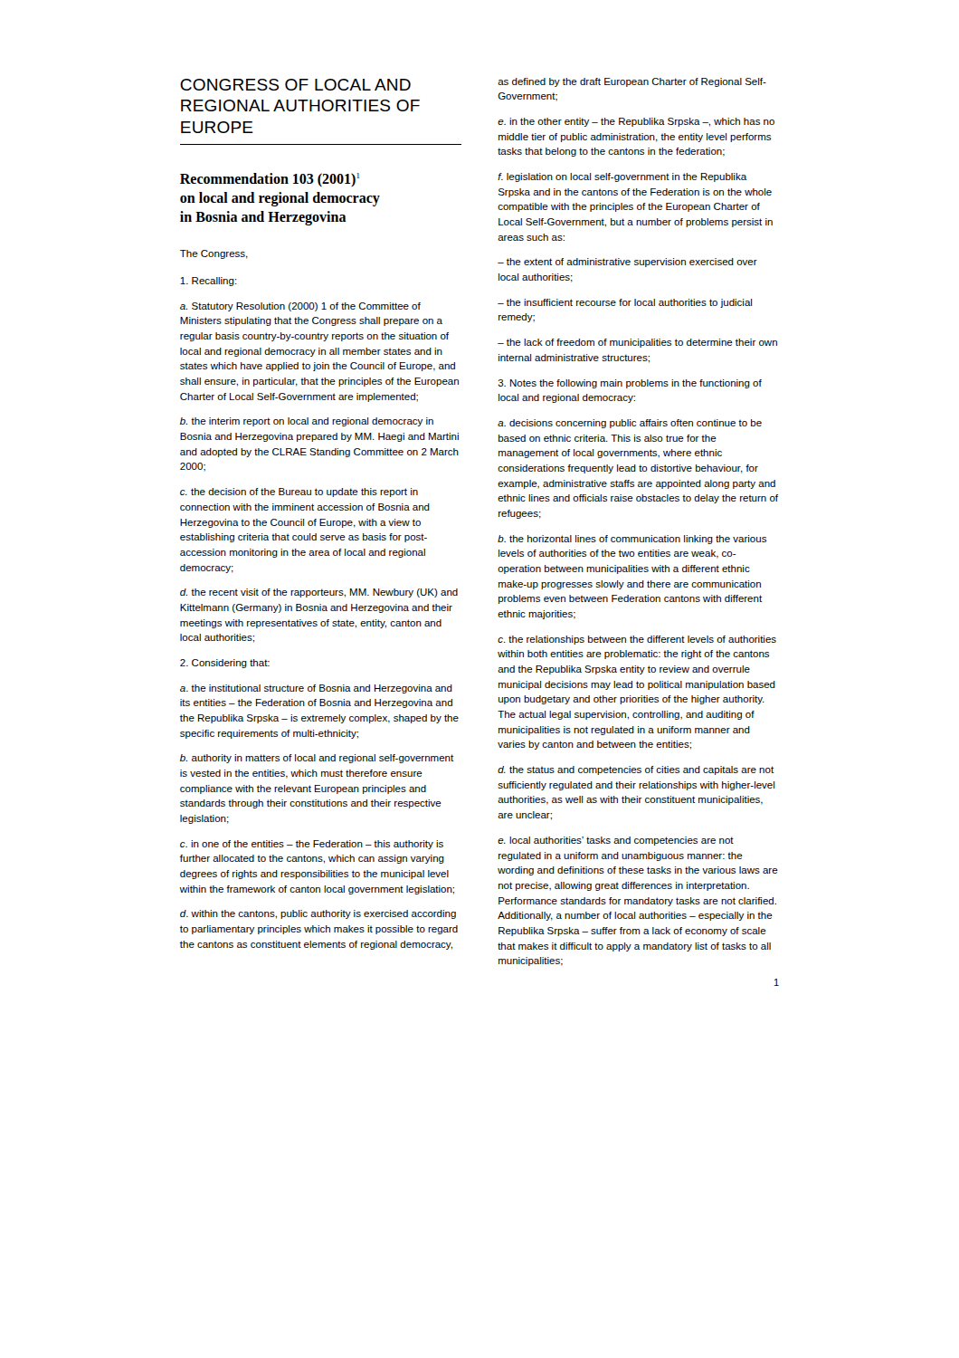CONGRESS OF LOCAL AND REGIONAL AUTHORITIES OF EUROPE
Recommendation 103 (2001)1
on local and regional democracy
in Bosnia and Herzegovina
The Congress,
1. Recalling:
a. Statutory Resolution (2000) 1 of the Committee of Ministers stipulating that the Congress shall prepare on a regular basis country-by-country reports on the situation of local and regional democracy in all member states and in states which have applied to join the Council of Europe, and shall ensure, in particular, that the principles of the European Charter of Local Self-Government are implemented;
b. the interim report on local and regional democracy in Bosnia and Herzegovina prepared by MM. Haegi and Martini and adopted by the CLRAE Standing Committee on 2 March 2000;
c. the decision of the Bureau to update this report in connection with the imminent accession of Bosnia and Herzegovina to the Council of Europe, with a view to establishing criteria that could serve as basis for post-accession monitoring in the area of local and regional democracy;
d. the recent visit of the rapporteurs, MM. Newbury (UK) and Kittelmann (Germany) in Bosnia and Herzegovina and their meetings with representatives of state, entity, canton and local authorities;
2. Considering that:
a. the institutional structure of Bosnia and Herzegovina and its entities – the Federation of Bosnia and Herzegovina and the Republika Srpska – is extremely complex, shaped by the specific requirements of multi-ethnicity;
b. authority in matters of local and regional self-government is vested in the entities, which must therefore ensure compliance with the relevant European principles and standards through their constitutions and their respective legislation;
c. in one of the entities – the Federation – this authority is further allocated to the cantons, which can assign varying degrees of rights and responsibilities to the municipal level within the framework of canton local government legislation;
d. within the cantons, public authority is exercised according to parliamentary principles which makes it possible to regard the cantons as constituent elements of regional democracy, as defined by the draft European Charter of Regional Self-Government;
e. in the other entity – the Republika Srpska –, which has no middle tier of public administration, the entity level performs tasks that belong to the cantons in the federation;
f. legislation on local self-government in the Republika Srpska and in the cantons of the Federation is on the whole compatible with the principles of the European Charter of Local Self-Government, but a number of problems persist in areas such as:
– the extent of administrative supervision exercised over local authorities;
– the insufficient recourse for local authorities to judicial remedy;
– the lack of freedom of municipalities to determine their own internal administrative structures;
3. Notes the following main problems in the functioning of local and regional democracy:
a. decisions concerning public affairs often continue to be based on ethnic criteria. This is also true for the management of local governments, where ethnic considerations frequently lead to distortive behaviour, for example, administrative staffs are appointed along party and ethnic lines and officials raise obstacles to delay the return of refugees;
b. the horizontal lines of communication linking the various levels of authorities of the two entities are weak, co-operation between municipalities with a different ethnic make-up progresses slowly and there are communication problems even between Federation cantons with different ethnic majorities;
c. the relationships between the different levels of authorities within both entities are problematic: the right of the cantons and the Republika Srpska entity to review and overrule municipal decisions may lead to political manipulation based upon budgetary and other priorities of the higher authority. The actual legal supervision, controlling, and auditing of municipalities is not regulated in a uniform manner and varies by canton and between the entities;
d. the status and competencies of cities and capitals are not sufficiently regulated and their relationships with higher-level authorities, as well as with their constituent municipalities, are unclear;
e. local authorities’ tasks and competencies are not regulated in a uniform and unambiguous manner: the wording and definitions of these tasks in the various laws are not precise, allowing great differences in interpretation. Performance standards for mandatory tasks are not clarified. Additionally, a number of local authorities – especially in the Republika Srpska – suffer from a lack of economy of scale that makes it difficult to apply a mandatory list of tasks to all municipalities;
1